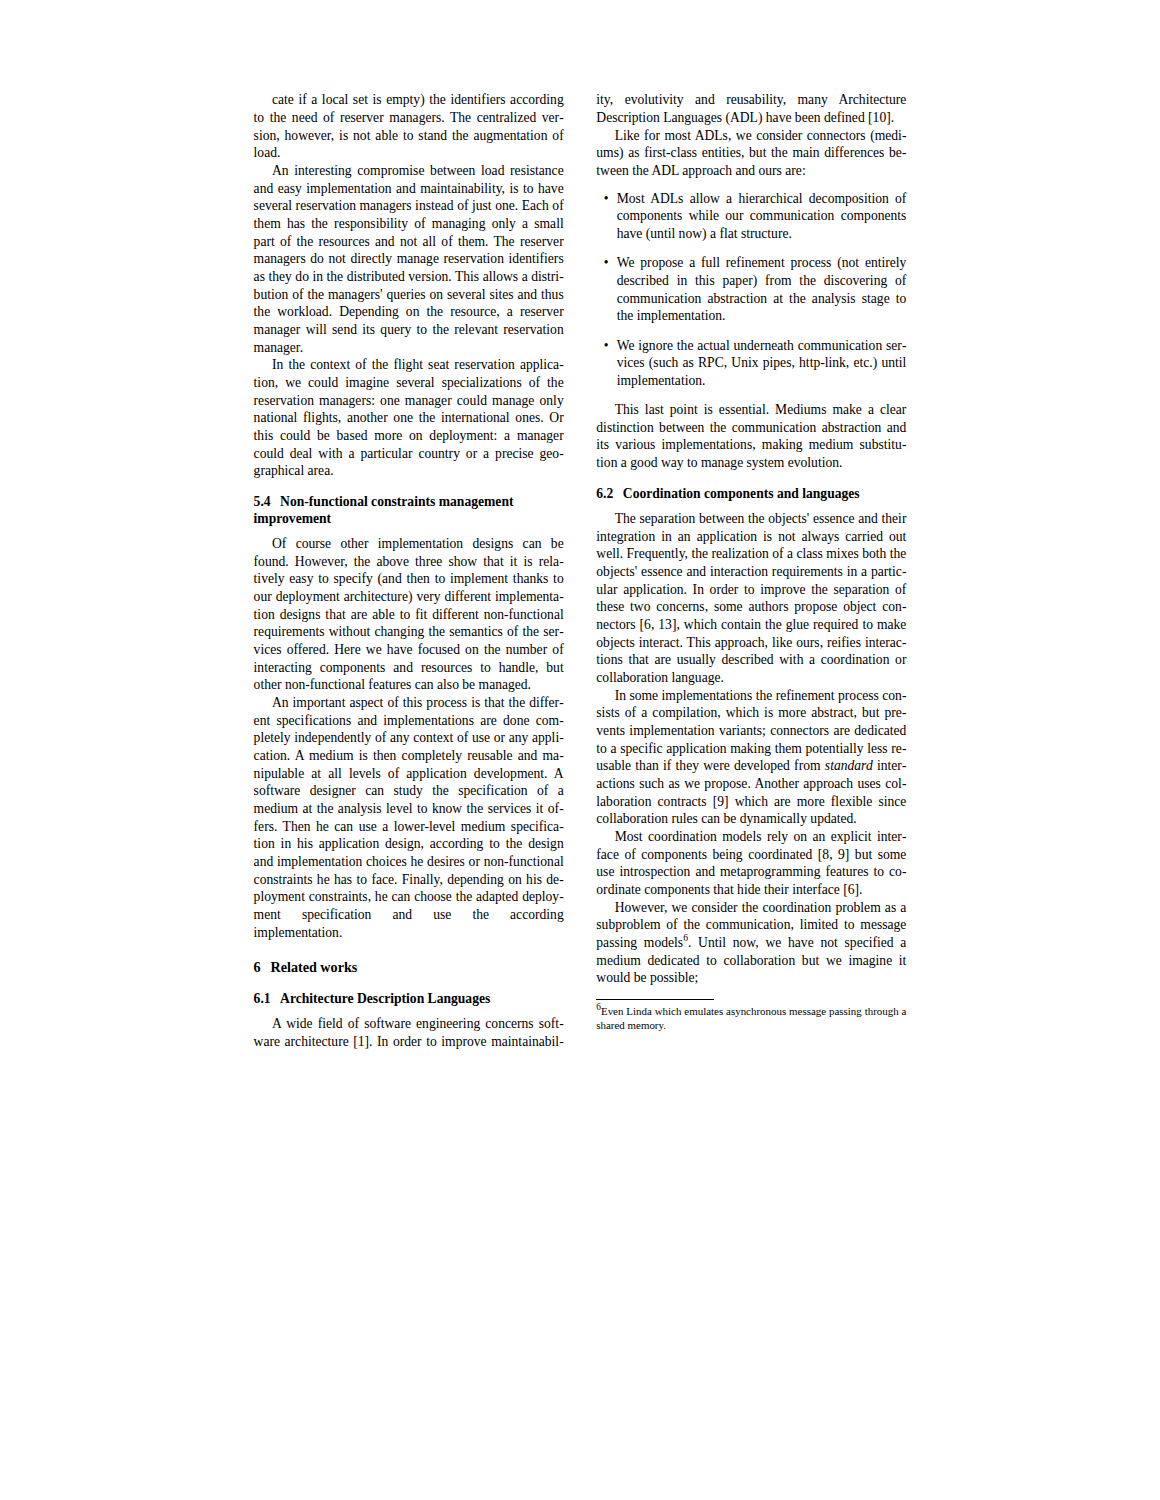cate if a local set is empty) the identifiers according to the need of reserver managers. The centralized version, however, is not able to stand the augmentation of load.
An interesting compromise between load resistance and easy implementation and maintainability, is to have several reservation managers instead of just one. Each of them has the responsibility of managing only a small part of the resources and not all of them. The reserver managers do not directly manage reservation identifiers as they do in the distributed version. This allows a distribution of the managers' queries on several sites and thus the workload. Depending on the resource, a reserver manager will send its query to the relevant reservation manager.
In the context of the flight seat reservation application, we could imagine several specializations of the reservation managers: one manager could manage only national flights, another one the international ones. Or this could be based more on deployment: a manager could deal with a particular country or a precise geographical area.
5.4 Non-functional constraints management improvement
Of course other implementation designs can be found. However, the above three show that it is relatively easy to specify (and then to implement thanks to our deployment architecture) very different implementation designs that are able to fit different non-functional requirements without changing the semantics of the services offered. Here we have focused on the number of interacting components and resources to handle, but other non-functional features can also be managed.
An important aspect of this process is that the different specifications and implementations are done completely independently of any context of use or any application. A medium is then completely reusable and manipulable at all levels of application development. A software designer can study the specification of a medium at the analysis level to know the services it offers. Then he can use a lower-level medium specification in his application design, according to the design and implementation choices he desires or non-functional constraints he has to face. Finally, depending on his deployment constraints, he can choose the adapted deployment specification and use the according implementation.
6 Related works
6.1 Architecture Description Languages
A wide field of software engineering concerns software architecture [1]. In order to improve maintainability, evolutivity and reusability, many Architecture Description Languages (ADL) have been defined [10].
Like for most ADLs, we consider connectors (mediums) as first-class entities, but the main differences between the ADL approach and ours are:
Most ADLs allow a hierarchical decomposition of components while our communication components have (until now) a flat structure.
We propose a full refinement process (not entirely described in this paper) from the discovering of communication abstraction at the analysis stage to the implementation.
We ignore the actual underneath communication services (such as RPC, Unix pipes, http-link, etc.) until implementation.
This last point is essential. Mediums make a clear distinction between the communication abstraction and its various implementations, making medium substitution a good way to manage system evolution.
6.2 Coordination components and languages
The separation between the objects' essence and their integration in an application is not always carried out well. Frequently, the realization of a class mixes both the objects' essence and interaction requirements in a particular application. In order to improve the separation of these two concerns, some authors propose object connectors [6, 13], which contain the glue required to make objects interact. This approach, like ours, reifies interactions that are usually described with a coordination or collaboration language.
In some implementations the refinement process consists of a compilation, which is more abstract, but prevents implementation variants; connectors are dedicated to a specific application making them potentially less reusable than if they were developed from standard interactions such as we propose. Another approach uses collaboration contracts [9] which are more flexible since collaboration rules can be dynamically updated.
Most coordination models rely on an explicit interface of components being coordinated [8, 9] but some use introspection and metaprogramming features to coordinate components that hide their interface [6].
However, we consider the coordination problem as a subproblem of the communication, limited to message passing models6. Until now, we have not specified a medium dedicated to collaboration but we imagine it would be possible;
6Even Linda which emulates asynchronous message passing through a shared memory.